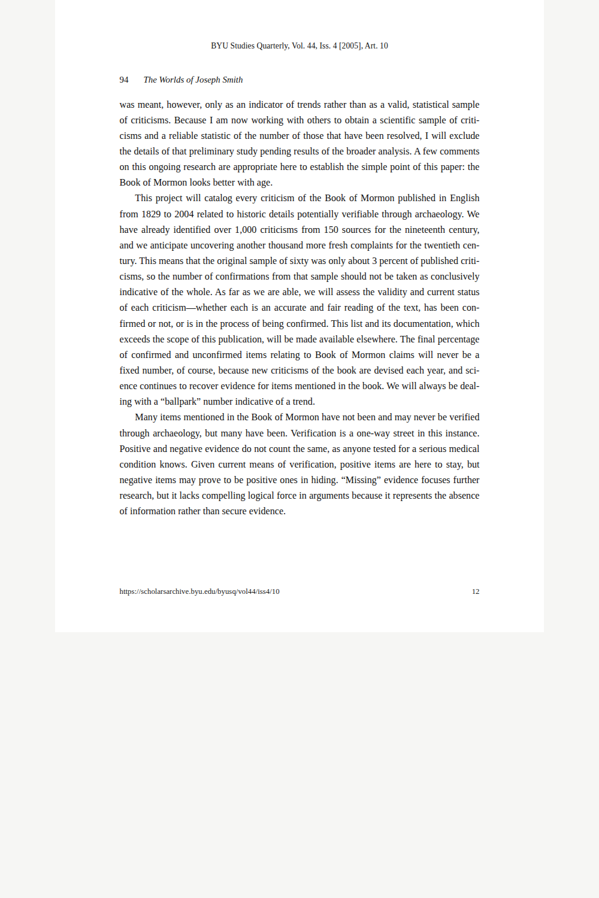BYU Studies Quarterly, Vol. 44, Iss. 4 [2005], Art. 10
94 The Worlds of Joseph Smith
was meant, however, only as an indicator of trends rather than as a valid, statistical sample of criticisms. Because I am now working with others to obtain a scientific sample of criticisms and a reliable statistic of the number of those that have been resolved, I will exclude the details of that preliminary study pending results of the broader analysis. A few comments on this ongoing research are appropriate here to establish the simple point of this paper: the Book of Mormon looks better with age.
This project will catalog every criticism of the Book of Mormon published in English from 1829 to 2004 related to historic details potentially verifiable through archaeology. We have already identified over 1,000 criticisms from 150 sources for the nineteenth century, and we anticipate uncovering another thousand more fresh complaints for the twentieth century. This means that the original sample of sixty was only about 3 percent of published criticisms, so the number of confirmations from that sample should not be taken as conclusively indicative of the whole. As far as we are able, we will assess the validity and current status of each criticism—whether each is an accurate and fair reading of the text, has been confirmed or not, or is in the process of being confirmed. This list and its documentation, which exceeds the scope of this publication, will be made available elsewhere. The final percentage of confirmed and unconfirmed items relating to Book of Mormon claims will never be a fixed number, of course, because new criticisms of the book are devised each year, and science continues to recover evidence for items mentioned in the book. We will always be dealing with a “ballpark” number indicative of a trend.
Many items mentioned in the Book of Mormon have not been and may never be verified through archaeology, but many have been. Verification is a one-way street in this instance. Positive and negative evidence do not count the same, as anyone tested for a serious medical condition knows. Given current means of verification, positive items are here to stay, but negative items may prove to be positive ones in hiding. “Missing” evidence focuses further research, but it lacks compelling logical force in arguments because it represents the absence of information rather than secure evidence.
https://scholarsarchive.byu.edu/byusq/vol44/iss4/10 12